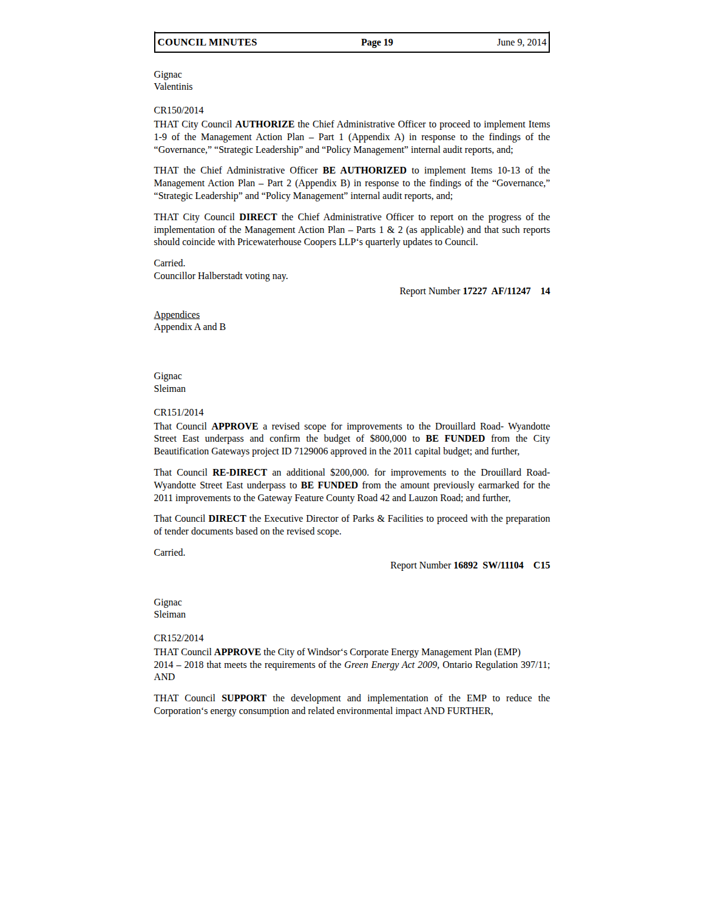COUNCIL MINUTES Page 19 June 9, 2014
Gignac
Valentinis
CR150/2014
THAT City Council AUTHORIZE the Chief Administrative Officer to proceed to implement Items 1-9 of the Management Action Plan – Part 1 (Appendix A) in response to the findings of the “Governance,” “Strategic Leadership” and “Policy Management” internal audit reports, and;
THAT the Chief Administrative Officer BE AUTHORIZED to implement Items 10-13 of the Management Action Plan – Part 2 (Appendix B) in response to the findings of the “Governance,” “Strategic Leadership” and “Policy Management” internal audit reports, and;
THAT City Council DIRECT the Chief Administrative Officer to report on the progress of the implementation of the Management Action Plan – Parts 1 & 2 (as applicable) and that such reports should coincide with Pricewaterhouse Coopers LLP‘s quarterly updates to Council.
Carried.
Councillor Halberstadt voting nay.
Report Number 17227 AF/11247 14
Appendices
Appendix A and B
Gignac
Sleiman
CR151/2014
That Council APPROVE a revised scope for improvements to the Drouillard Road- Wyandotte Street East underpass and confirm the budget of $800,000 to BE FUNDED from the City Beautification Gateways project ID 7129006 approved in the 2011 capital budget; and further,
That Council RE-DIRECT an additional $200,000. for improvements to the Drouillard Road- Wyandotte Street East underpass to BE FUNDED from the amount previously earmarked for the 2011 improvements to the Gateway Feature County Road 42 and Lauzon Road; and further,
That Council DIRECT the Executive Director of Parks & Facilities to proceed with the preparation of tender documents based on the revised scope.
Carried.
Report Number 16892 SW/11104 C15
Gignac
Sleiman
CR152/2014
THAT Council APPROVE the City of Windsor‘s Corporate Energy Management Plan (EMP)
2014 – 2018 that meets the requirements of the Green Energy Act 2009, Ontario Regulation 397/11; AND
THAT Council SUPPORT the development and implementation of the EMP to reduce the Corporation‘s energy consumption and related environmental impact AND FURTHER,